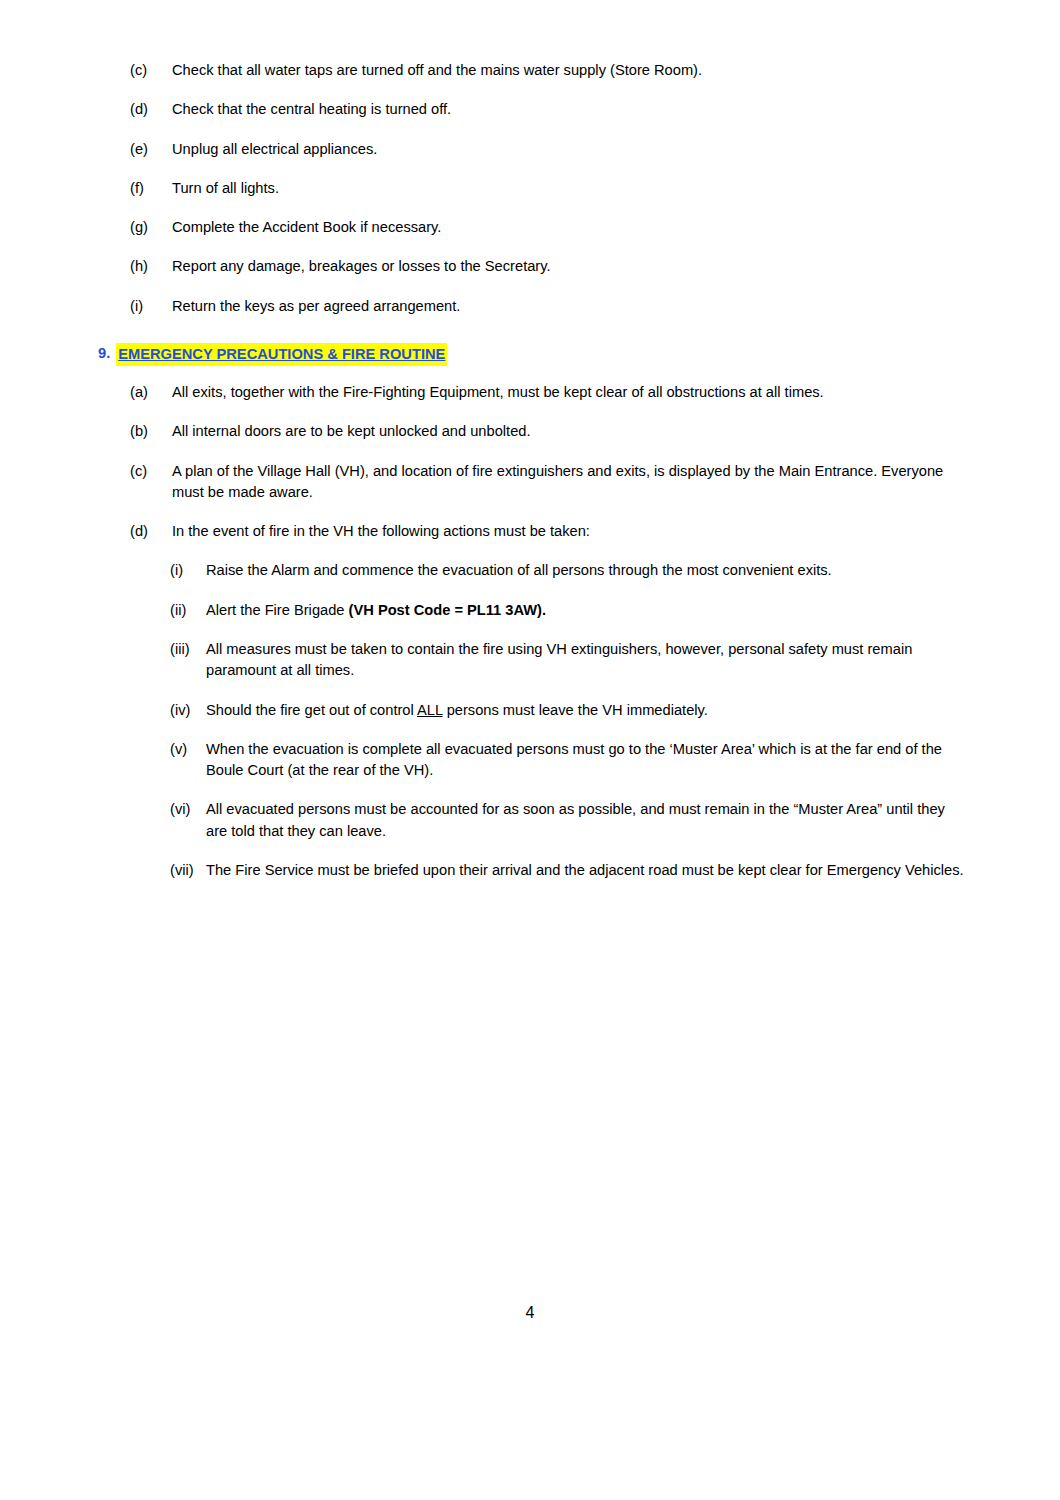(c)
Check that all water taps are turned off and the mains water supply (Store Room).
(d)
Check that the central heating is turned off.
(e)
Unplug all electrical appliances.
(f)
Turn of all lights.
(g)
Complete the Accident Book if necessary.
(h)
Report any damage, breakages or losses to the Secretary.
(i)
Return the keys as per agreed arrangement.
9. EMERGENCY PRECAUTIONS & FIRE ROUTINE
(a)
All exits, together with the Fire-Fighting Equipment, must be kept clear of all obstructions at all times.
(b)
All internal doors are to be kept unlocked and unbolted.
(c)
A plan of the Village Hall (VH), and location of fire extinguishers and exits, is displayed by the Main Entrance. Everyone must be made aware.
(d)
In the event of fire in the VH the following actions must be taken:
(i)
Raise the Alarm and commence the evacuation of all persons through the most convenient exits.
(ii)
Alert the Fire Brigade (VH Post Code = PL11 3AW).
(iii)
All measures must be taken to contain the fire using VH extinguishers, however, personal safety must remain paramount at all times.
(iv)
Should the fire get out of control ALL persons must leave the VH immediately.
(v)
When the evacuation is complete all evacuated persons must go to the ‘Muster Area’ which is at the far end of the Boule Court (at the rear of the VH).
(vi)
All evacuated persons must be accounted for as soon as possible, and must remain in the “Muster Area” until they are told that they can leave.
(vii)
The Fire Service must be briefed upon their arrival and the adjacent road must be kept clear for Emergency Vehicles.
4